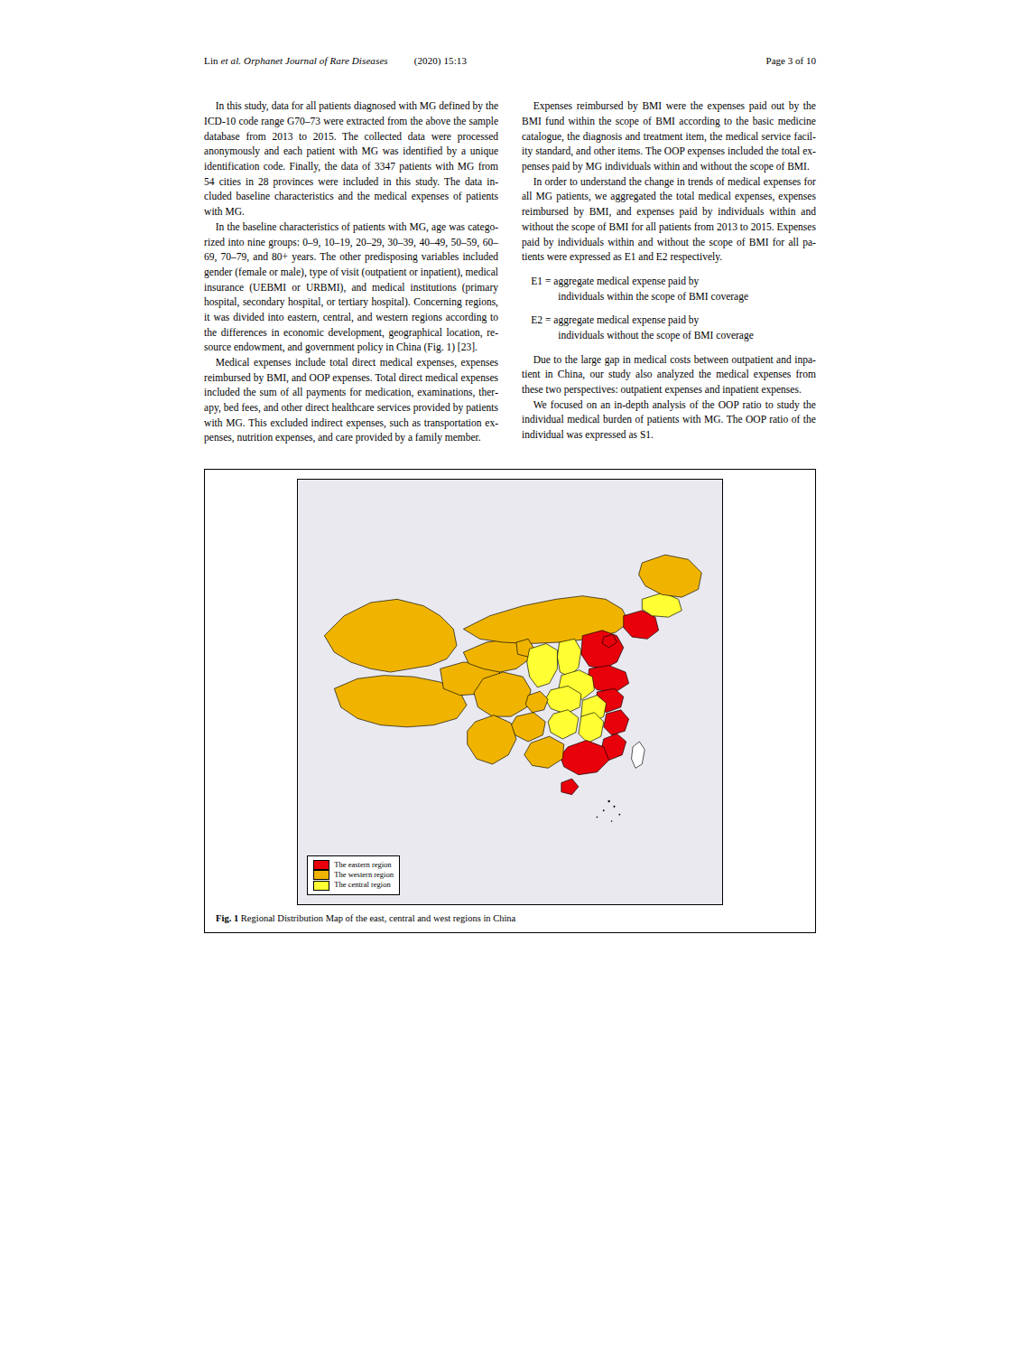Lin et al. Orphanet Journal of Rare Diseases (2020) 15:13
Page 3 of 10
In this study, data for all patients diagnosed with MG defined by the ICD-10 code range G70–73 were extracted from the above the sample database from 2013 to 2015. The collected data were processed anonymously and each patient with MG was identified by a unique identification code. Finally, the data of 3347 patients with MG from 54 cities in 28 provinces were included in this study. The data included baseline characteristics and the medical expenses of patients with MG.
In the baseline characteristics of patients with MG, age was categorized into nine groups: 0–9, 10–19, 20–29, 30–39, 40–49, 50–59, 60–69, 70–79, and 80+ years. The other predisposing variables included gender (female or male), type of visit (outpatient or inpatient), medical insurance (UEBMI or URBMI), and medical institutions (primary hospital, secondary hospital, or tertiary hospital). Concerning regions, it was divided into eastern, central, and western regions according to the differences in economic development, geographical location, resource endowment, and government policy in China (Fig. 1) [23].
Medical expenses include total direct medical expenses, expenses reimbursed by BMI, and OOP expenses. Total direct medical expenses included the sum of all payments for medication, examinations, therapy, bed fees, and other direct healthcare services provided by patients with MG. This excluded indirect expenses, such as transportation expenses, nutrition expenses, and care provided by a family member.
Expenses reimbursed by BMI were the expenses paid out by the BMI fund within the scope of BMI according to the basic medicine catalogue, the diagnosis and treatment item, the medical service facility standard, and other items. The OOP expenses included the total expenses paid by MG individuals within and without the scope of BMI.
In order to understand the change in trends of medical expenses for all MG patients, we aggregated the total medical expenses, expenses reimbursed by BMI, and expenses paid by individuals within and without the scope of BMI for all patients from 2013 to 2015. Expenses paid by individuals within and without the scope of BMI for all patients were expressed as E1 and E2 respectively.
E1 = aggregate medical expense paid by individuals within the scope of BMI coverage
E2 = aggregate medical expense paid by individuals without the scope of BMI coverage
Due to the large gap in medical costs between outpatient and inpatient in China, our study also analyzed the medical expenses from these two perspectives: outpatient expenses and inpatient expenses.
We focused on an in-depth analysis of the OOP ratio to study the individual medical burden of patients with MG. The OOP ratio of the individual was expressed as S1.
The eastern region
The western region
The central region
Fig. 1 Regional Distribution Map of the east, central and west regions in China